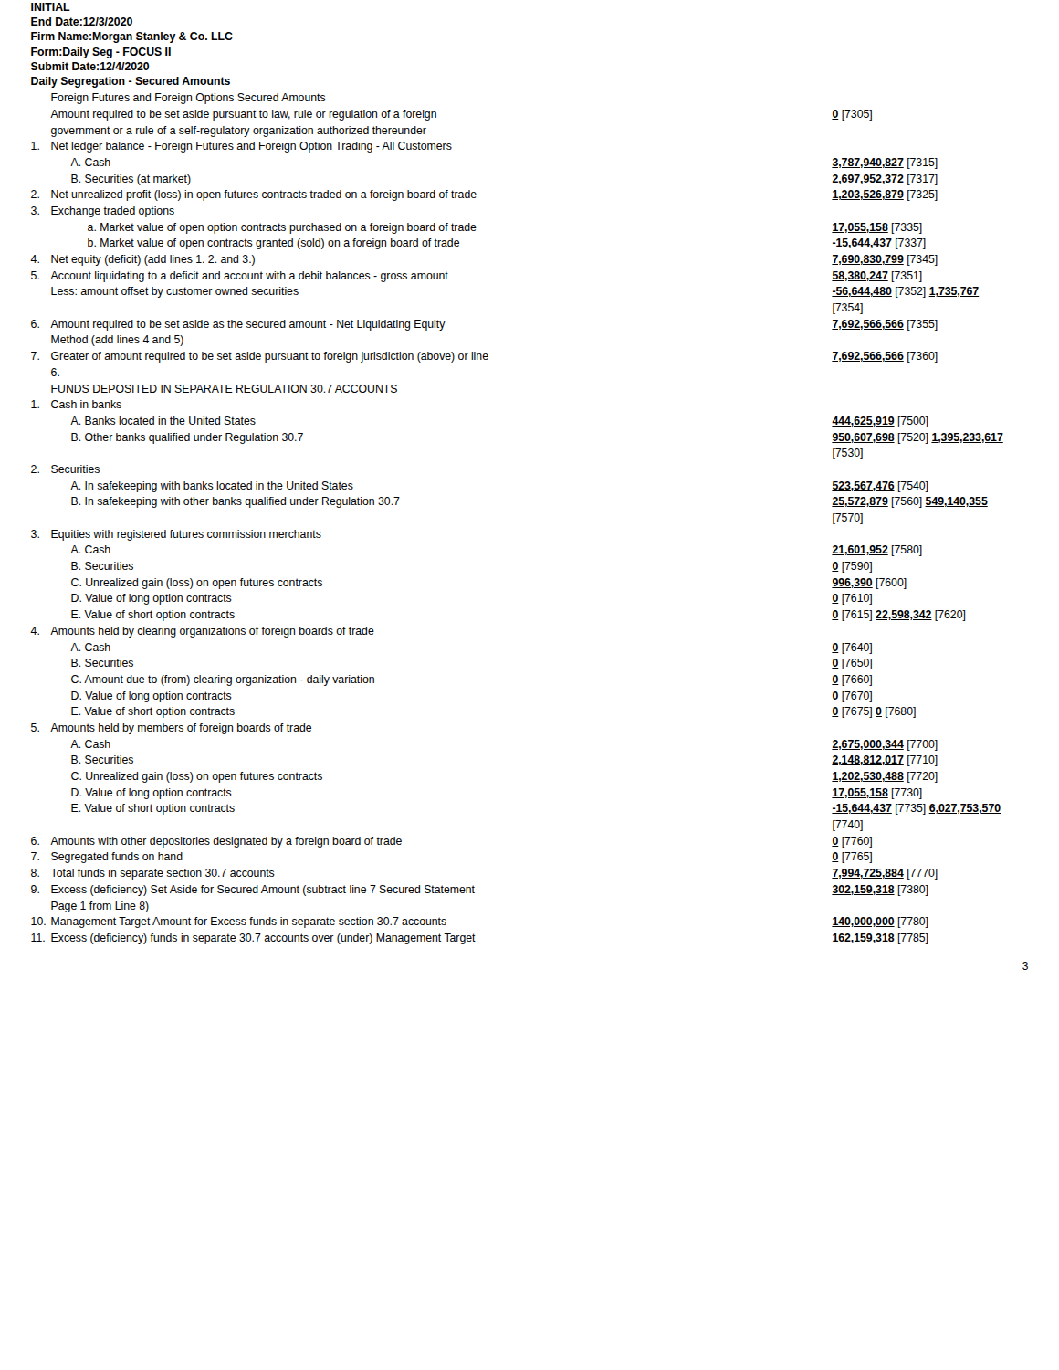INITIAL
End Date:12/3/2020
Firm Name:Morgan Stanley & Co. LLC
Form:Daily Seg - FOCUS II
Submit Date:12/4/2020
Daily Segregation - Secured Amounts
| | Foreign Futures and Foreign Options Secured Amounts | |
| | Amount required to be set aside pursuant to law, rule or regulation of a foreign | 0 [7305] |
| | government or a rule of a self-regulatory organization authorized thereunder | |
| 1. | Net ledger balance - Foreign Futures and Foreign Option Trading - All Customers | |
| | A. Cash | 3,787,940,827 [7315] |
| | B. Securities (at market) | 2,697,952,372 [7317] |
| 2. | Net unrealized profit (loss) in open futures contracts traded on a foreign board of trade | 1,203,526,879 [7325] |
| 3. | Exchange traded options | |
| | a. Market value of open option contracts purchased on a foreign board of trade | 17,055,158 [7335] |
| | b. Market value of open contracts granted (sold) on a foreign board of trade | -15,644,437 [7337] |
| 4. | Net equity (deficit) (add lines 1. 2. and 3.) | 7,690,830,799 [7345] |
| 5. | Account liquidating to a deficit and account with a debit balances - gross amount | 58,380,247 [7351] |
| | Less: amount offset by customer owned securities | -56,644,480 [7352] 1,735,767 |
| | | [7354] |
| 6. | Amount required to be set aside as the secured amount - Net Liquidating Equity | 7,692,566,566 [7355] |
| | Method (add lines 4 and 5) | |
| 7. | Greater of amount required to be set aside pursuant to foreign jurisdiction (above) or line | 7,692,566,566 [7360] |
| | 6. | |
| | FUNDS DEPOSITED IN SEPARATE REGULATION 30.7 ACCOUNTS | |
| 1. | Cash in banks | |
| | A. Banks located in the United States | 444,625,919 [7500] |
| | B. Other banks qualified under Regulation 30.7 | 950,607,698 [7520] 1,395,233,617 |
| | | [7530] |
| 2. | Securities | |
| | A. In safekeeping with banks located in the United States | 523,567,476 [7540] |
| | B. In safekeeping with other banks qualified under Regulation 30.7 | 25,572,879 [7560] 549,140,355 |
| | | [7570] |
| 3. | Equities with registered futures commission merchants | |
| | A. Cash | 21,601,952 [7580] |
| | B. Securities | 0 [7590] |
| | C. Unrealized gain (loss) on open futures contracts | 996,390 [7600] |
| | D. Value of long option contracts | 0 [7610] |
| | E. Value of short option contracts | 0 [7615] 22,598,342 [7620] |
| 4. | Amounts held by clearing organizations of foreign boards of trade | |
| | A. Cash | 0 [7640] |
| | B. Securities | 0 [7650] |
| | C. Amount due to (from) clearing organization - daily variation | 0 [7660] |
| | D. Value of long option contracts | 0 [7670] |
| | E. Value of short option contracts | 0 [7675] 0 [7680] |
| 5. | Amounts held by members of foreign boards of trade | |
| | A. Cash | 2,675,000,344 [7700] |
| | B. Securities | 2,148,812,017 [7710] |
| | C. Unrealized gain (loss) on open futures contracts | 1,202,530,488 [7720] |
| | D. Value of long option contracts | 17,055,158 [7730] |
| | E. Value of short option contracts | -15,644,437 [7735] 6,027,753,570 |
| | | [7740] |
| 6. | Amounts with other depositories designated by a foreign board of trade | 0 [7760] |
| 7. | Segregated funds on hand | 0 [7765] |
| 8. | Total funds in separate section 30.7 accounts | 7,994,725,884 [7770] |
| 9. | Excess (deficiency) Set Aside for Secured Amount (subtract line 7 Secured Statement | 302,159,318 [7380] |
| | Page 1 from Line 8) | |
| 10. | Management Target Amount for Excess funds in separate section 30.7 accounts | 140,000,000 [7780] |
| 11. | Excess (deficiency) funds in separate 30.7 accounts over (under) Management Target | 162,159,318 [7785] |
3